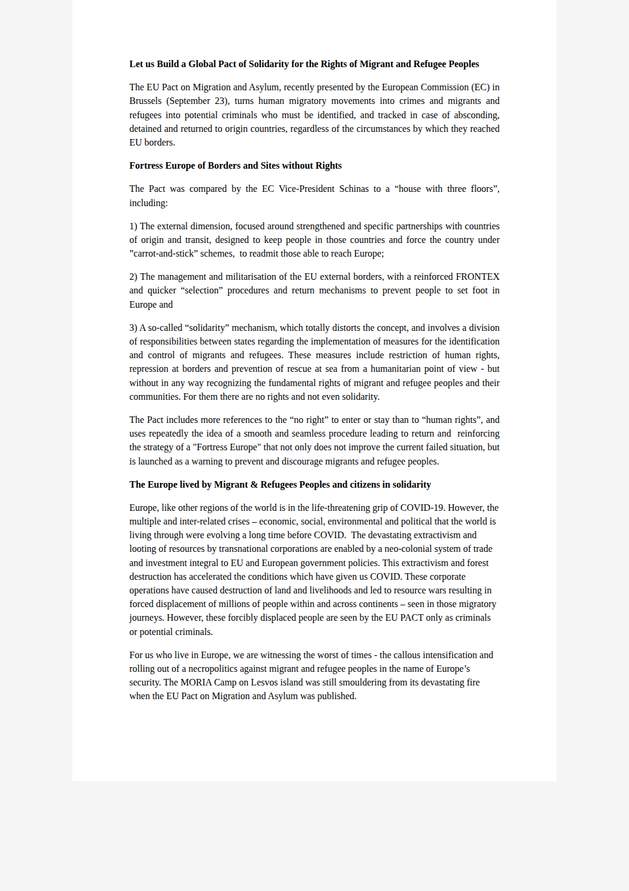Let us Build a Global Pact of Solidarity for the Rights of Migrant and Refugee Peoples
The EU Pact on Migration and Asylum, recently presented by the European Commission (EC) in Brussels (September 23), turns human migratory movements into crimes and migrants and refugees into potential criminals who must be identified, and tracked in case of absconding, detained and returned to origin countries, regardless of the circumstances by which they reached EU borders.
Fortress Europe of Borders and Sites without Rights
The Pact was compared by the EC Vice-President Schinas to a “house with three floors”, including:
1) The external dimension, focused around strengthened and specific partnerships with countries of origin and transit, designed to keep people in those countries and force the country under ”carrot-and-stick” schemes, to readmit those able to reach Europe;
2) The management and militarisation of the EU external borders, with a reinforced FRONTEX and quicker “selection” procedures and return mechanisms to prevent people to set foot in Europe and
3) A so-called “solidarity” mechanism, which totally distorts the concept, and involves a division of responsibilities between states regarding the implementation of measures for the identification and control of migrants and refugees. These measures include restriction of human rights, repression at borders and prevention of rescue at sea from a humanitarian point of view - but without in any way recognizing the fundamental rights of migrant and refugee peoples and their communities. For them there are no rights and not even solidarity.
The Pact includes more references to the “no right” to enter or stay than to “human rights”, and uses repeatedly the idea of a smooth and seamless procedure leading to return and reinforcing the strategy of a "Fortress Europe" that not only does not improve the current failed situation, but is launched as a warning to prevent and discourage migrants and refugee peoples.
The Europe lived by Migrant & Refugees Peoples and citizens in solidarity
Europe, like other regions of the world is in the life-threatening grip of COVID-19. However, the multiple and inter-related crises – economic, social, environmental and political that the world is living through were evolving a long time before COVID. The devastating extractivism and looting of resources by transnational corporations are enabled by a neo-colonial system of trade and investment integral to EU and European government policies. This extractivism and forest destruction has accelerated the conditions which have given us COVID. These corporate operations have caused destruction of land and livelihoods and led to resource wars resulting in forced displacement of millions of people within and across continents – seen in those migratory journeys. However, these forcibly displaced people are seen by the EU PACT only as criminals or potential criminals.
For us who live in Europe, we are witnessing the worst of times - the callous intensification and rolling out of a necropolitics against migrant and refugee peoples in the name of Europe’s security. The MORIA Camp on Lesvos island was still smouldering from its devastating fire when the EU Pact on Migration and Asylum was published.